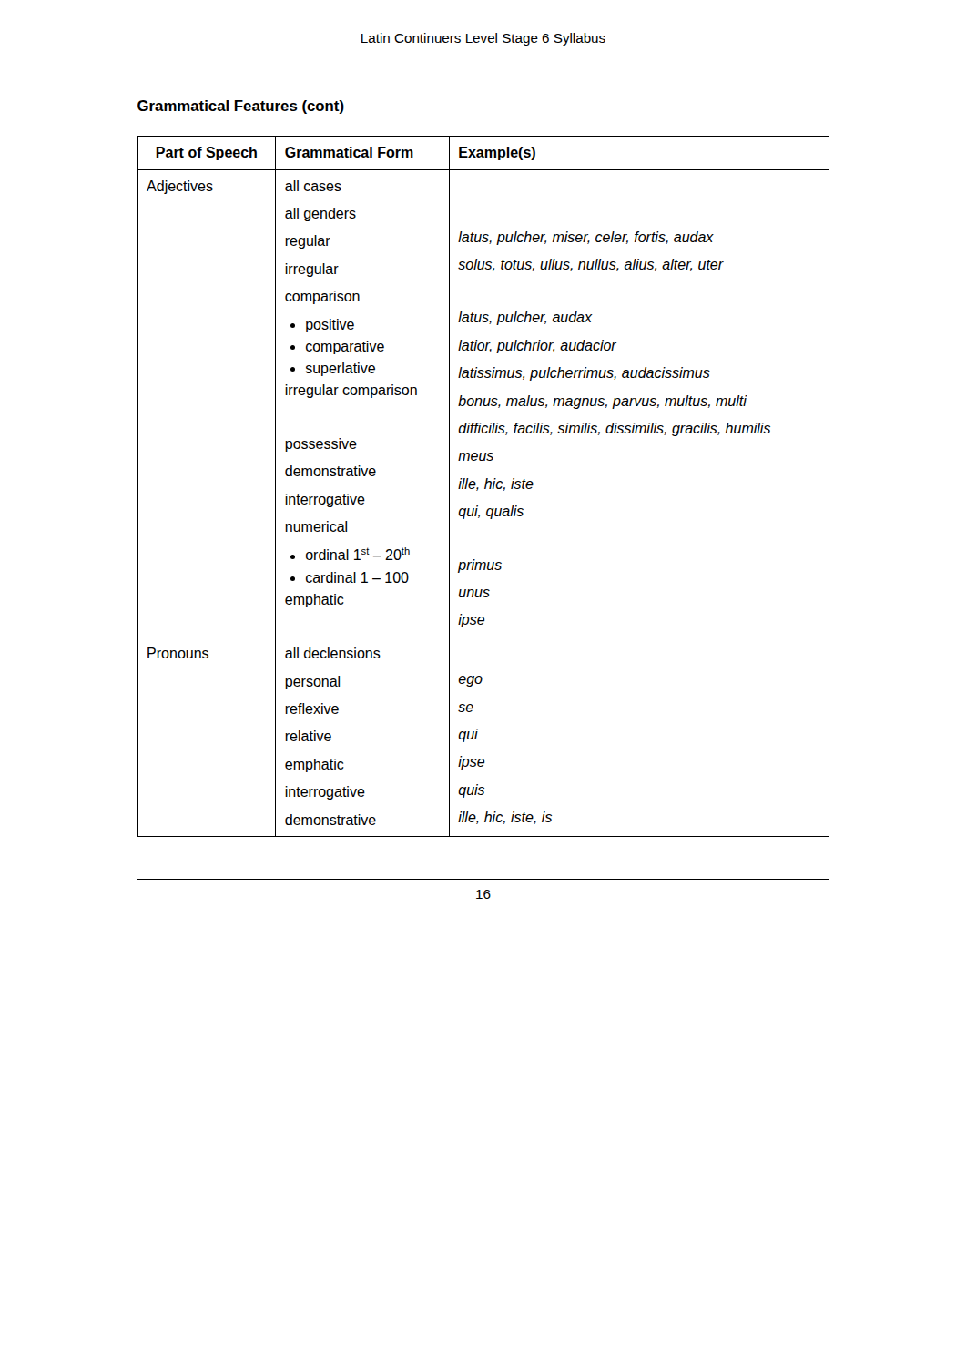Latin Continuers Level Stage 6 Syllabus
Grammatical Features (cont)
| Part of Speech | Grammatical Form | Example(s) |
| --- | --- | --- |
| Adjectives | all cases all genders regular irregular comparison positive comparative superlative irregular comparison possessive demonstrative interrogative numerical ordinal 1 st – 20 th cardinal 1 – 100 emphatic | latus, pulcher, miser, celer, fortis, audax solus, totus, ullus, nullus, alius, alter, uter latus, pulcher, audax latior, pulchrior, audacior latissimus, pulcherrimus, audacissimus bonus, malus, magnus, parvus, multus, multi difficilis, facilis, similis, dissimilis, gracilis, humilis meus ille, hic, iste qui, qualis primus unus ipse |
| Pronouns | all declensions personal reflexive relative emphatic interrogative demonstrative | ego se qui ipse quis ille, hic, iste, is |
16